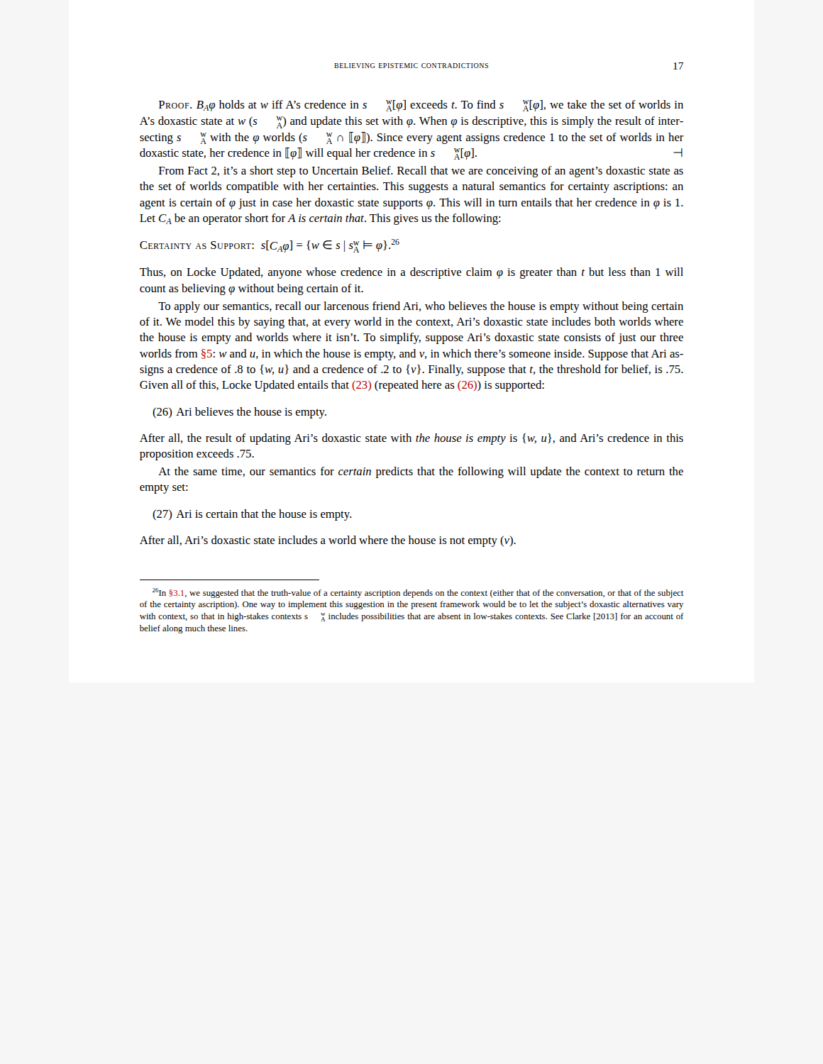believing epistemic contradictions 17
Proof. BAφ holds at w iff A’s credence in swA[φ] exceeds t. To find swA[φ], we take the set of worlds in A’s doxastic state at w (swA) and update this set with φ. When φ is descriptive, this is simply the result of intersecting swA with the φ worlds (swA ∩ ⟦φ⟧). Since every agent assigns credence 1 to the set of worlds in her doxastic state, her credence in ⟦φ⟧ will equal her credence in swA[φ]. ⊣
From Fact 2, it’s a short step to Uncertain Belief. Recall that we are conceiving of an agent’s doxastic state as the set of worlds compatible with her certainties. This suggests a natural semantics for certainty ascriptions: an agent is certain of φ just in case her doxastic state supports φ. This will in turn entails that her credence in φ is 1. Let CA be an operator short for A is certain that. This gives us the following:
Certainty as Support: s[CAφ] = {w ∈ s | swA ⊨ φ}.26
Thus, on Locke Updated, anyone whose credence in a descriptive claim φ is greater than t but less than 1 will count as believing φ without being certain of it.
To apply our semantics, recall our larcenous friend Ari, who believes the house is empty without being certain of it. We model this by saying that, at every world in the context, Ari’s doxastic state includes both worlds where the house is empty and worlds where it isn’t. To simplify, suppose Ari’s doxastic state consists of just our three worlds from §5: w and u, in which the house is empty, and v, in which there’s someone inside. Suppose that Ari assigns a credence of .8 to {w, u} and a credence of .2 to {v}. Finally, suppose that t, the threshold for belief, is .75. Given all of this, Locke Updated entails that (23) (repeated here as (26)) is supported:
(26)
Ari believes the house is empty.
After all, the result of updating Ari’s doxastic state with the house is empty is {w, u}, and Ari’s credence in this proposition exceeds .75.
At the same time, our semantics for certain predicts that the following will update the context to return the empty set:
(27)
Ari is certain that the house is empty.
After all, Ari’s doxastic state includes a world where the house is not empty (v).
26In §3.1, we suggested that the truth-value of a certainty ascription depends on the context (either that of the conversation, or that of the subject of the certainty ascription). One way to implement this suggestion in the present framework would be to let the subject’s doxastic alternatives vary with context, so that in high-stakes contexts swA includes possibilities that are absent in low-stakes contexts. See Clarke [2013] for an account of belief along much these lines.